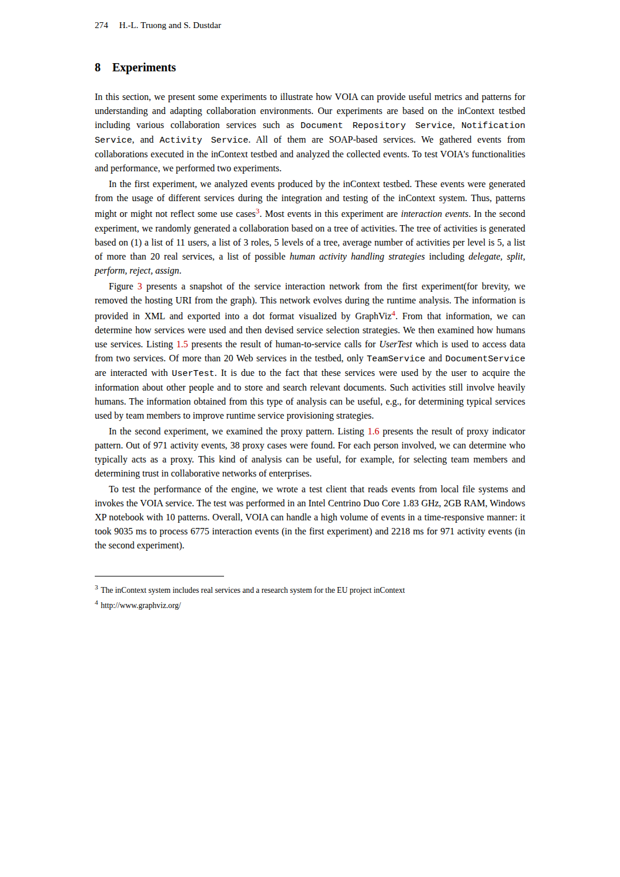274 H.-L. Truong and S. Dustdar
8 Experiments
In this section, we present some experiments to illustrate how VOIA can provide useful metrics and patterns for understanding and adapting collaboration environments. Our experiments are based on the inContext testbed including various collaboration services such as Document Repository Service, Notification Service, and Activity Service. All of them are SOAP-based services. We gathered events from collaborations executed in the inContext testbed and analyzed the collected events. To test VOIA's functionalities and performance, we performed two experiments.
In the first experiment, we analyzed events produced by the inContext testbed. These events were generated from the usage of different services during the integration and testing of the inContext system. Thus, patterns might or might not reflect some use cases3. Most events in this experiment are interaction events. In the second experiment, we randomly generated a collaboration based on a tree of activities. The tree of activities is generated based on (1) a list of 11 users, a list of 3 roles, 5 levels of a tree, average number of activities per level is 5, a list of more than 20 real services, a list of possible human activity handling strategies including delegate, split, perform, reject, assign.
Figure 3 presents a snapshot of the service interaction network from the first experiment(for brevity, we removed the hosting URI from the graph). This network evolves during the runtime analysis. The information is provided in XML and exported into a dot format visualized by GraphViz4. From that information, we can determine how services were used and then devised service selection strategies. We then examined how humans use services. Listing 1.5 presents the result of human-to-service calls for UserTest which is used to access data from two services. Of more than 20 Web services in the testbed, only TeamService and DocumentService are interacted with UserTest. It is due to the fact that these services were used by the user to acquire the information about other people and to store and search relevant documents. Such activities still involve heavily humans. The information obtained from this type of analysis can be useful, e.g., for determining typical services used by team members to improve runtime service provisioning strategies.
In the second experiment, we examined the proxy pattern. Listing 1.6 presents the result of proxy indicator pattern. Out of 971 activity events, 38 proxy cases were found. For each person involved, we can determine who typically acts as a proxy. This kind of analysis can be useful, for example, for selecting team members and determining trust in collaborative networks of enterprises.
To test the performance of the engine, we wrote a test client that reads events from local file systems and invokes the VOIA service. The test was performed in an Intel Centrino Duo Core 1.83 GHz, 2GB RAM, Windows XP notebook with 10 patterns. Overall, VOIA can handle a high volume of events in a time-responsive manner: it took 9035 ms to process 6775 interaction events (in the first experiment) and 2218 ms for 971 activity events (in the second experiment).
3The inContext system includes real services and a research system for the EU project inContext
4http://www.graphviz.org/